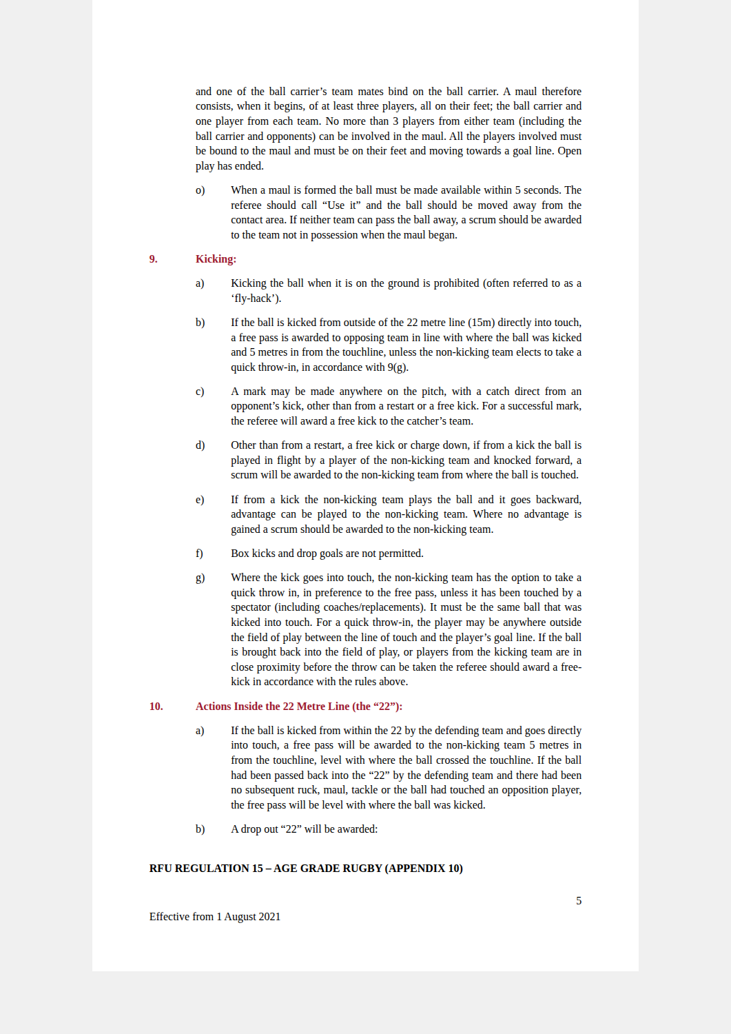and one of the ball carrier’s team mates bind on the ball carrier. A maul therefore consists, when it begins, of at least three players, all on their feet; the ball carrier and one player from each team. No more than 3 players from either team (including the ball carrier and opponents) can be involved in the maul. All the players involved must be bound to the maul and must be on their feet and moving towards a goal line. Open play has ended.
o)
When a maul is formed the ball must be made available within 5 seconds. The referee should call “Use it” and the ball should be moved away from the contact area. If neither team can pass the ball away, a scrum should be awarded to the team not in possession when the maul began.
9.
Kicking:
a)
Kicking the ball when it is on the ground is prohibited (often referred to as a ‘fly-hack’).
b)
If the ball is kicked from outside of the 22 metre line (15m) directly into touch, a free pass is awarded to opposing team in line with where the ball was kicked and 5 metres in from the touchline, unless the non-kicking team elects to take a quick throw-in, in accordance with 9(g).
c)
A mark may be made anywhere on the pitch, with a catch direct from an opponent’s kick, other than from a restart or a free kick. For a successful mark, the referee will award a free kick to the catcher’s team.
d)
Other than from a restart, a free kick or charge down, if from a kick the ball is played in flight by a player of the non-kicking team and knocked forward, a scrum will be awarded to the non-kicking team from where the ball is touched.
e)
If from a kick the non-kicking team plays the ball and it goes backward, advantage can be played to the non-kicking team. Where no advantage is gained a scrum should be awarded to the non-kicking team.
f)
Box kicks and drop goals are not permitted.
g)
Where the kick goes into touch, the non-kicking team has the option to take a quick throw in, in preference to the free pass, unless it has been touched by a spectator (including coaches/replacements). It must be the same ball that was kicked into touch. For a quick throw-in, the player may be anywhere outside the field of play between the line of touch and the player’s goal line. If the ball is brought back into the field of play, or players from the kicking team are in close proximity before the throw can be taken the referee should award a free-kick in accordance with the rules above.
10.
Actions Inside the 22 Metre Line (the “22”):
a)
If the ball is kicked from within the 22 by the defending team and goes directly into touch, a free pass will be awarded to the non-kicking team 5 metres in from the touchline, level with where the ball crossed the touchline. If the ball had been passed back into the “22” by the defending team and there had been no subsequent ruck, maul, tackle or the ball had touched an opposition player, the free pass will be level with where the ball was kicked.
b)
A drop out “22” will be awarded:
RFU REGULATION 15 – AGE GRADE RUGBY (APPENDIX 10)
5
Effective from 1 August 2021